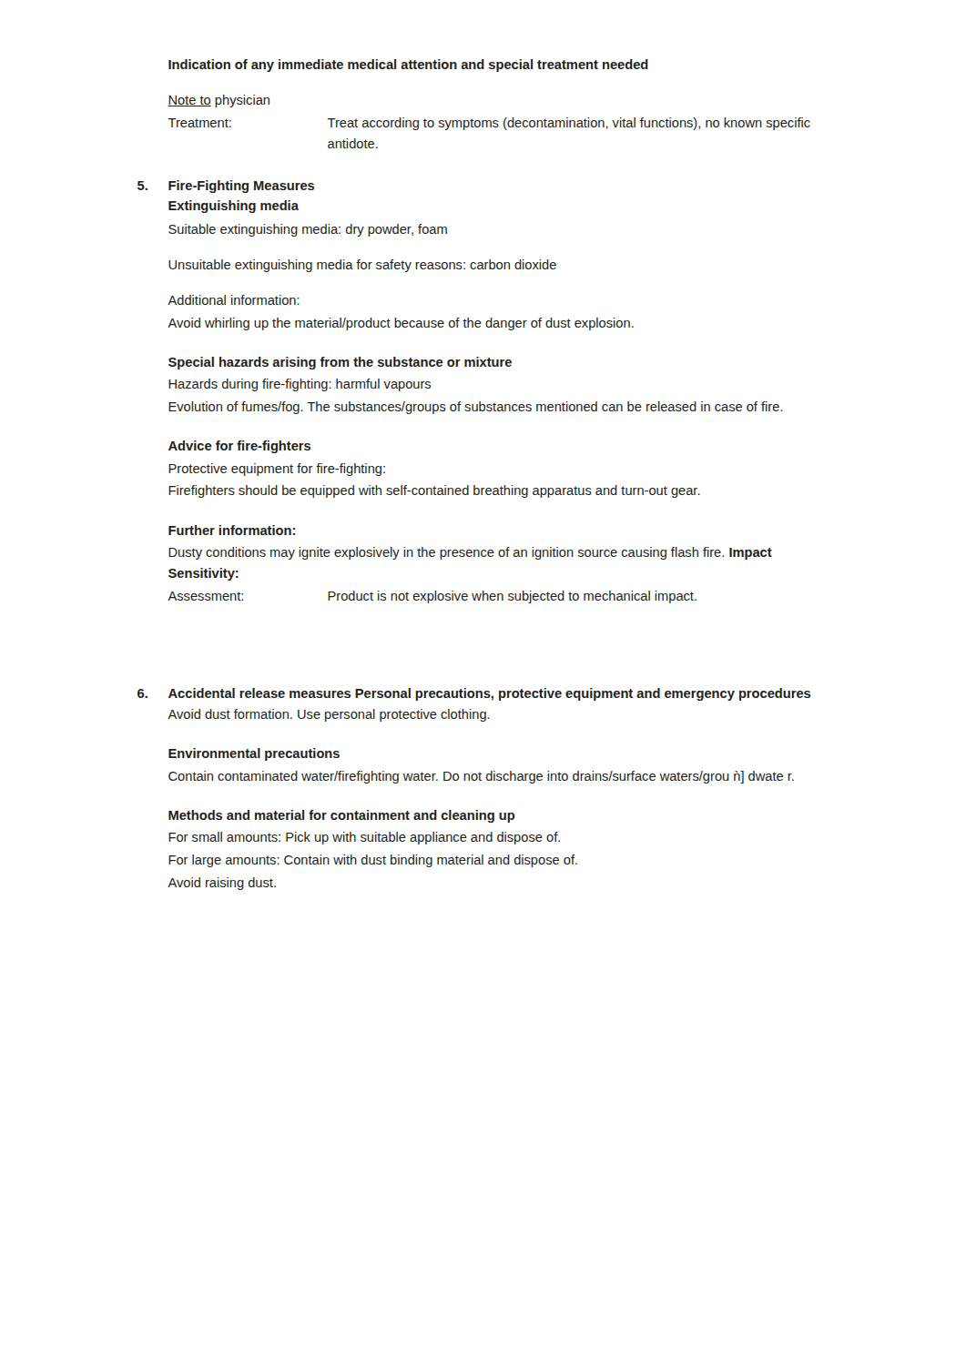Indication of any immediate medical attention and special treatment needed
Note to physician
Treatment:
Treat according to symptoms (decontamination, vital functions), no known specific antidote.
5.
Fire-Fighting Measures
Extinguishing media
Suitable extinguishing media: dry powder, foam
Unsuitable extinguishing media for safety reasons: carbon dioxide
Additional information:
Avoid whirling up the material/product because of the danger of dust explosion.
Special hazards arising from the substance or mixture
Hazards during fire-fighting: harmful vapours
Evolution of fumes/fog. The substances/groups of substances mentioned can be released in case of fire.
Advice for fire-fighters
Protective equipment for fire-fighting:
Firefighters should be equipped with self-contained breathing apparatus and turn-out gear.
Further information:
Dusty conditions may ignite explosively in the presence of an ignition source causing flash fire. Impact Sensitivity:
Assessment:
Product is not explosive when subjected to mechanical impact.
6.
Accidental release measures Personal precautions, protective equipment and emergency procedures
Avoid dust formation. Use personal protective clothing.
Environmental precautions
Contain contaminated water/firefighting water. Do not discharge into drains/surface waters/grou ǹ] dwate r.
Methods and material for containment and cleaning up
For small amounts: Pick up with suitable appliance and dispose of.
For large amounts: Contain with dust binding material and dispose of.
Avoid raising dust.